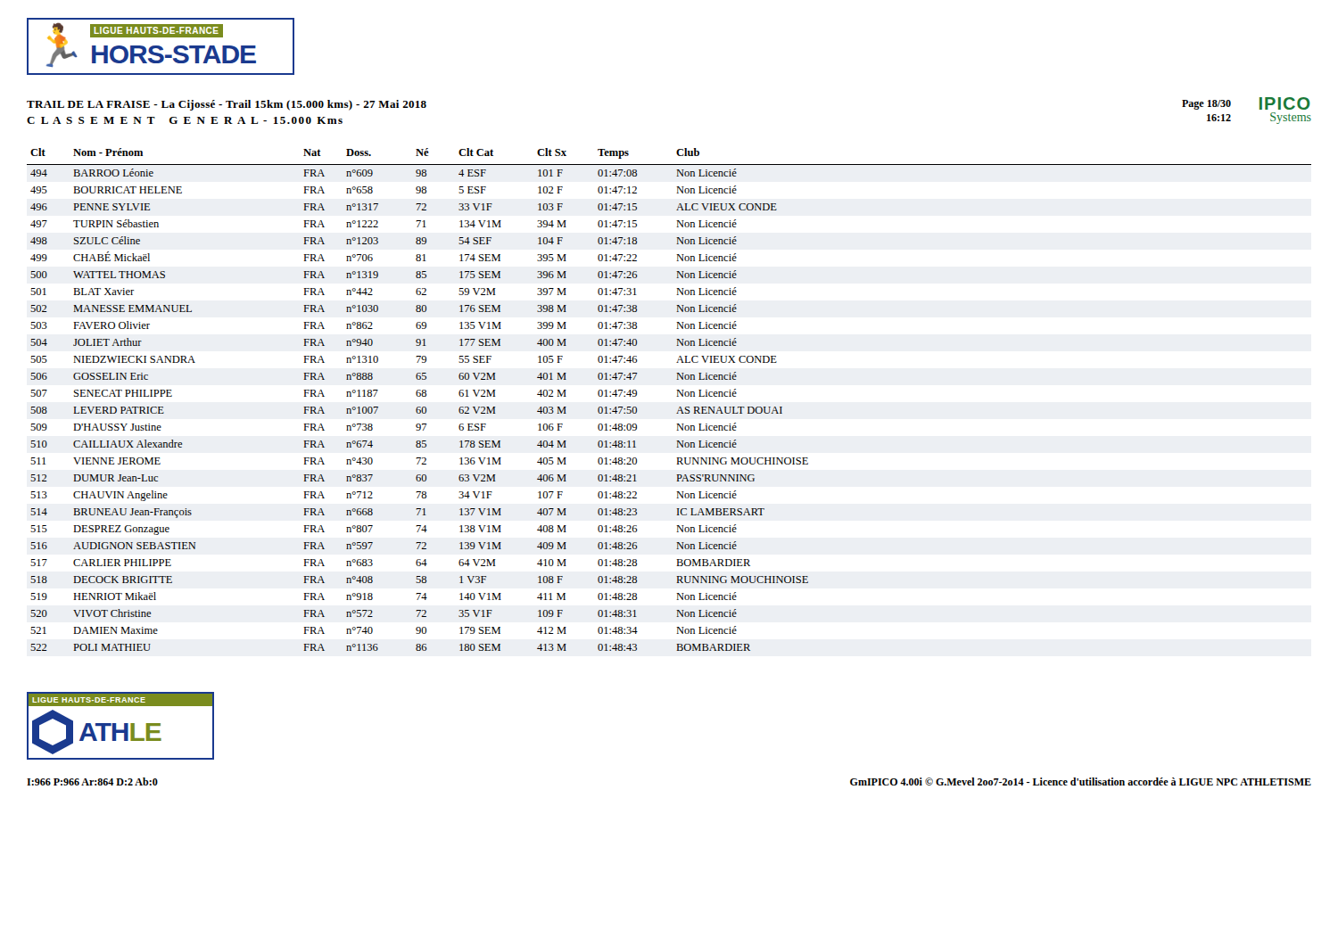🏃
LIGUE HAUTS-DE-FRANCE
HORS-STADE
TRAIL DE LA FRAISE - La Cijossé - Trail 15km (15.000 kms) - 27 Mai 2018
C L A S S E M E N T G E N E R A L - 15.000 Kms
Page 18/30
16:12
IPICO Systems
| Clt | Nom - Prénom | Nat | Doss. | Né | Clt Cat | Clt Sx | Temps | Club |
| --- | --- | --- | --- | --- | --- | --- | --- | --- |
| 494 | BARROO Léonie | FRA | n°609 | 98 | 4 ESF | 101 F | 01:47:08 | Non Licencié |
| 495 | BOURRICAT HELENE | FRA | n°658 | 98 | 5 ESF | 102 F | 01:47:12 | Non Licencié |
| 496 | PENNE SYLVIE | FRA | n°1317 | 72 | 33 V1F | 103 F | 01:47:15 | ALC VIEUX CONDE |
| 497 | TURPIN Sébastien | FRA | n°1222 | 71 | 134 V1M | 394 M | 01:47:15 | Non Licencié |
| 498 | SZULC Céline | FRA | n°1203 | 89 | 54 SEF | 104 F | 01:47:18 | Non Licencié |
| 499 | CHABÉ Mickaël | FRA | n°706 | 81 | 174 SEM | 395 M | 01:47:22 | Non Licencié |
| 500 | WATTEL THOMAS | FRA | n°1319 | 85 | 175 SEM | 396 M | 01:47:26 | Non Licencié |
| 501 | BLAT Xavier | FRA | n°442 | 62 | 59 V2M | 397 M | 01:47:31 | Non Licencié |
| 502 | MANESSE EMMANUEL | FRA | n°1030 | 80 | 176 SEM | 398 M | 01:47:38 | Non Licencié |
| 503 | FAVERO Olivier | FRA | n°862 | 69 | 135 V1M | 399 M | 01:47:38 | Non Licencié |
| 504 | JOLIET Arthur | FRA | n°940 | 91 | 177 SEM | 400 M | 01:47:40 | Non Licencié |
| 505 | NIEDZWIECKI SANDRA | FRA | n°1310 | 79 | 55 SEF | 105 F | 01:47:46 | ALC VIEUX CONDE |
| 506 | GOSSELIN Eric | FRA | n°888 | 65 | 60 V2M | 401 M | 01:47:47 | Non Licencié |
| 507 | SENECAT PHILIPPE | FRA | n°1187 | 68 | 61 V2M | 402 M | 01:47:49 | Non Licencié |
| 508 | LEVERD PATRICE | FRA | n°1007 | 60 | 62 V2M | 403 M | 01:47:50 | AS RENAULT DOUAI |
| 509 | D'HAUSSY Justine | FRA | n°738 | 97 | 6 ESF | 106 F | 01:48:09 | Non Licencié |
| 510 | CAILLIAUX Alexandre | FRA | n°674 | 85 | 178 SEM | 404 M | 01:48:11 | Non Licencié |
| 511 | VIENNE JEROME | FRA | n°430 | 72 | 136 V1M | 405 M | 01:48:20 | RUNNING MOUCHINOISE |
| 512 | DUMUR Jean-Luc | FRA | n°837 | 60 | 63 V2M | 406 M | 01:48:21 | PASS'RUNNING |
| 513 | CHAUVIN Angeline | FRA | n°712 | 78 | 34 V1F | 107 F | 01:48:22 | Non Licencié |
| 514 | BRUNEAU Jean-François | FRA | n°668 | 71 | 137 V1M | 407 M | 01:48:23 | IC LAMBERSART |
| 515 | DESPREZ Gonzague | FRA | n°807 | 74 | 138 V1M | 408 M | 01:48:26 | Non Licencié |
| 516 | AUDIGNON SEBASTIEN | FRA | n°597 | 72 | 139 V1M | 409 M | 01:48:26 | Non Licencié |
| 517 | CARLIER PHILIPPE | FRA | n°683 | 64 | 64 V2M | 410 M | 01:48:28 | BOMBARDIER |
| 518 | DECOCK BRIGITTE | FRA | n°408 | 58 | 1 V3F | 108 F | 01:48:28 | RUNNING MOUCHINOISE |
| 519 | HENRIOT Mikaël | FRA | n°918 | 74 | 140 V1M | 411 M | 01:48:28 | Non Licencié |
| 520 | VIVOT Christine | FRA | n°572 | 72 | 35 V1F | 109 F | 01:48:31 | Non Licencié |
| 521 | DAMIEN Maxime | FRA | n°740 | 90 | 179 SEM | 412 M | 01:48:34 | Non Licencié |
| 522 | POLI MATHIEU | FRA | n°1136 | 86 | 180 SEM | 413 M | 01:48:43 | BOMBARDIER |
LIGUE HAUTS-DE-FRANCE
ATHLE
I:966 P:966 Ar:864 D:2 Ab:0
GmIPICO 4.00i © G.Mevel 2oo7-2o14 - Licence d'utilisation accordée à LIGUE NPC ATHLETISME